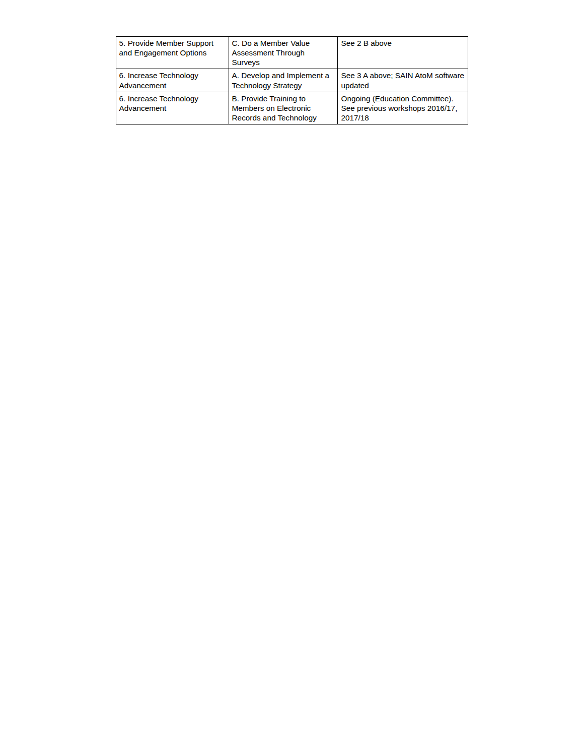| 5. Provide Member Support and Engagement Options | C. Do a Member Value Assessment Through Surveys | See 2 B above |
| 6. Increase Technology Advancement | A. Develop and Implement a Technology Strategy | See 3 A above; SAIN AtoM software updated |
| 6. Increase Technology Advancement | B. Provide Training to Members on Electronic Records and Technology | Ongoing (Education Committee). See previous workshops 2016/17, 2017/18 |